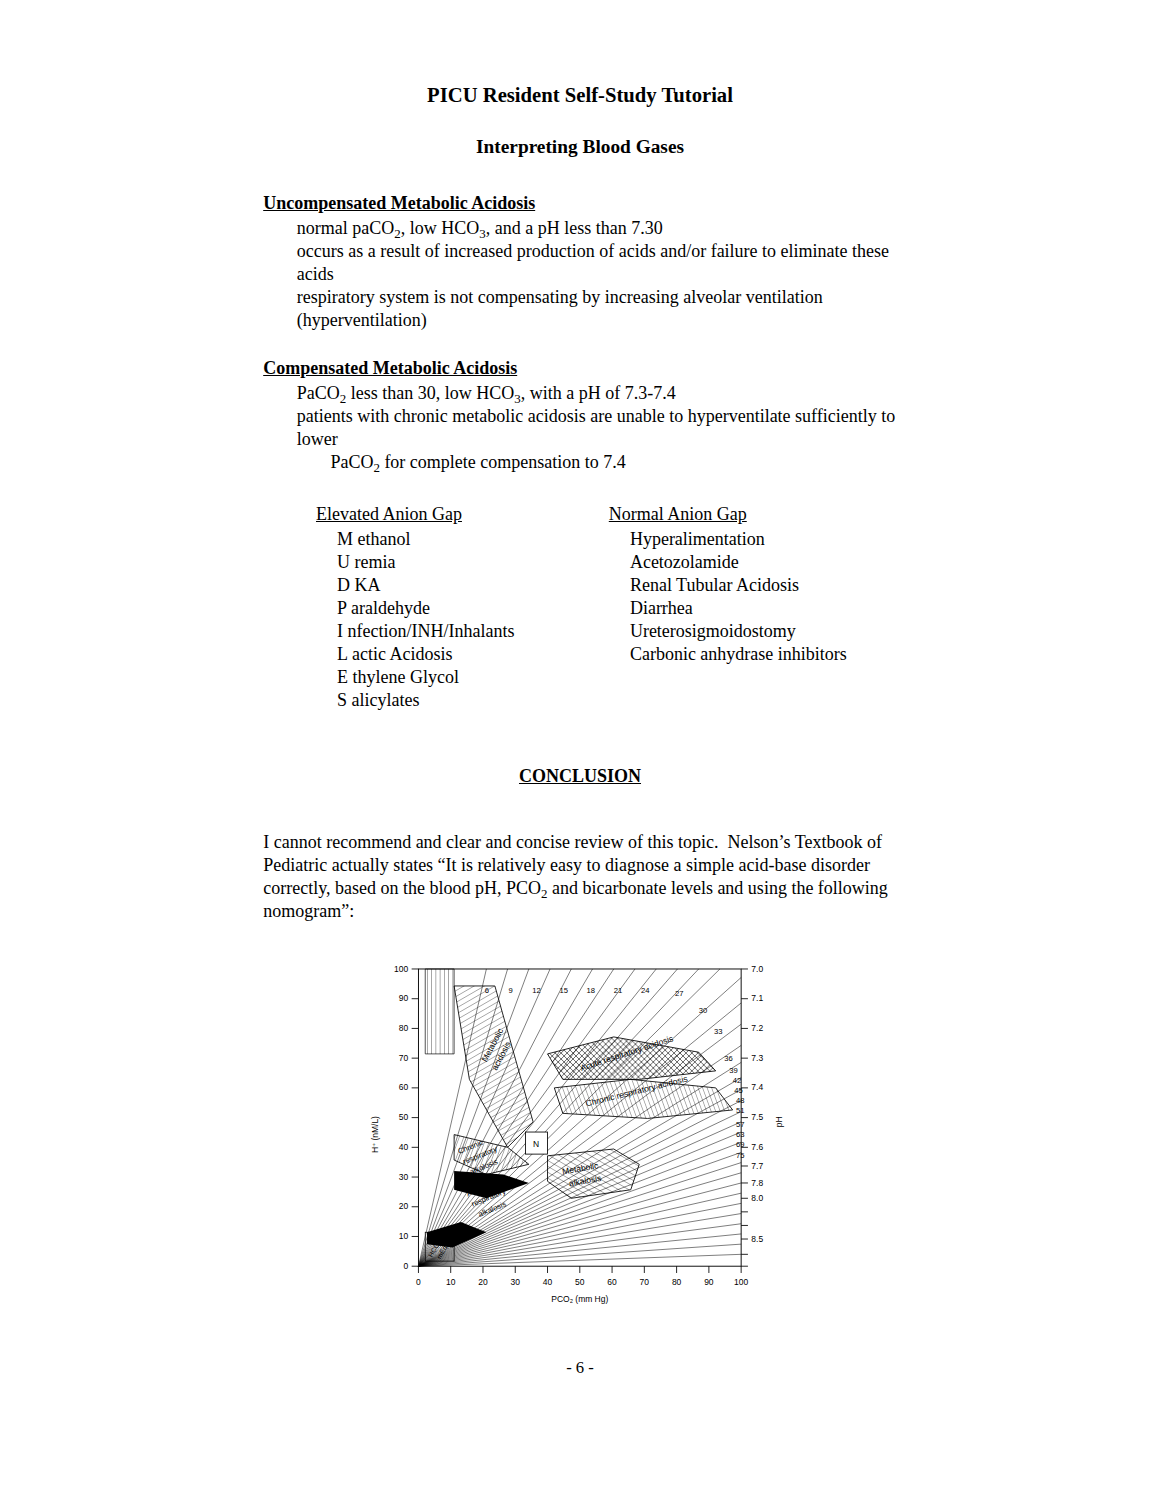PICU Resident Self-Study Tutorial
Interpreting Blood Gases
Uncompensated Metabolic Acidosis
normal paCO2, low HCO3, and a pH less than 7.30
occurs as a result of increased production of acids and/or failure to eliminate these acids
respiratory system is not compensating by increasing alveolar ventilation (hyperventilation)
Compensated Metabolic Acidosis
PaCO2 less than 30, low HCO3, with a pH of 7.3-7.4
patients with chronic metabolic acidosis are unable to hyperventilate sufficiently to lower
PaCO2 for complete compensation to 7.4
| Elevated Anion Gap M ethanol U remia D KA P araldehyde I nfection/INH/Inhalants L actic Acidosis E thylene Glycol S alicylates | Normal Anion Gap Hyperalimentation Acetozolamide Renal Tubular Acidosis Diarrhea Ureterosigmoidostomy Carbonic anhydrase inhibitors |
CONCLUSION
I cannot recommend and clear and concise review of this topic. Nelson’s Textbook of Pediatric actually states “It is relatively easy to diagnose a simple acid-base disorder correctly, based on the blood pH, PCO2 and bicarbonate levels and using the following nomogram”:
100 90 80 70 60 50 40 30 20 10 0 H⁺ (nM/L) 0 10 20 30 40 50 60 70 80 90 100 PCO₂ (mm Hg) 7.0 7.1 7.2 7.3 7.4 7.5 7.6 7.7 7.8 8.0 8.5 pH 6 9 12 15 18 21 24 27 30 33 36 39 42 45 48 51 57 63 69 75 Metabolic acidosis Chronic respiratory alkalosis Acute respiratory alkalosis HCO₃ mEq/L N Acute respiratory acidosis Chronic respiratory acidosis Metabolic alkalosis
- 6 -